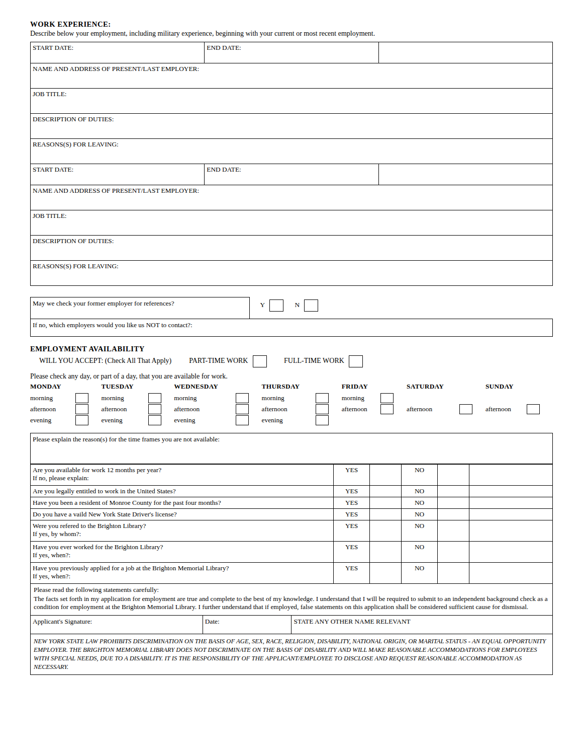WORK EXPERIENCE:
Describe below your employment, including military experience, beginning with your current or most recent employment.
| START DATE: | END DATE: | |
| NAME AND ADDRESS OF PRESENT/LAST EMPLOYER: |
| JOB TITLE: |
| DESCRIPTION OF DUTIES: |
| REASONS(S) FOR LEAVING: |
| START DATE: | END DATE: | |
| NAME AND ADDRESS OF PRESENT/LAST EMPLOYER: |
| JOB TITLE: |
| DESCRIPTION OF DUTIES: |
| REASONS(S) FOR LEAVING: |
| May we check your former employer for references? | Y N |
| If no, which employers would you like us NOT to contact?: |
EMPLOYMENT AVAILABILITY
WILL YOU ACCEPT: (Check All That Apply) PART-TIME WORK FULL-TIME WORK
Please check any day, or part of a day, that you are available for work.
| MONDAY | | TUESDAY | | WEDNESDAY | | THURSDAY | | FRIDAY | | SATURDAY | | SUNDAY | |
| --- | --- | --- | --- | --- | --- | --- | --- | --- | --- | --- | --- | --- | --- |
| morning | | morning | | morning | | morning | | morning | | | | | |
| afternoon | | afternoon | | afternoon | | afternoon | | afternoon | | afternoon | | afternoon | |
| evening | | evening | | evening | | evening | | | | | | | |
Please explain the reason(s) for the time frames you are not available:
| Are you available for work 12 months per year? If no, please explain: | YES | | NO | | |
| Are you legally entitled to work in the United States? | YES | | NO | | |
| Have you been a resident of Monroe County for the past four months? | YES | | NO | | |
| Do you have a vaild New York State Driver's license? | YES | | NO | | |
| Were you refered to the Brighton Library? If yes, by whom?: | YES | | NO | | |
| Have you ever worked for the Brighton Library? If yes, when?: | YES | | NO | | |
| Have you previously applied for a job at the Brighton Memorial Library? If yes, when?: | YES | | NO | | |
Please read the following statements carefully:
The facts set forth in my application for employment are true and complete to the best of my knowledge. I understand that I will be required to submit to an independent background check as a condition for employment at the Brighton Memorial Library. I further understand that if employed, false statements on this application shall be considered sufficient cause for dismissal.
| Applicant's Signature: | Date: | STATE ANY OTHER NAME RELEVANT |
NEW YORK STATE LAW PROHIBITS DISCRIMINATION ON THE BASIS OF AGE, SEX, RACE, RELIGION, DISABILITY, NATIONAL ORIGIN, OR MARITAL STATUS - AN EQUAL OPPORTUNITY EMPLOYER. THE BRIGHTON MEMORIAL LIBRARY DOES NOT DISCRIMINATE ON THE BASIS OF DISABILITY AND WILL MAKE REASONABLE ACCOMMODATIONS FOR EMPLOYEES WITH SPECIAL NEEDS, DUE TO A DISABILITY. IT IS THE RESPONSIBILITY OF THE APPLICANT/EMPLOYEE TO DISCLOSE AND REQUEST REASONABLE ACCOMMODATION AS NECESSARY.